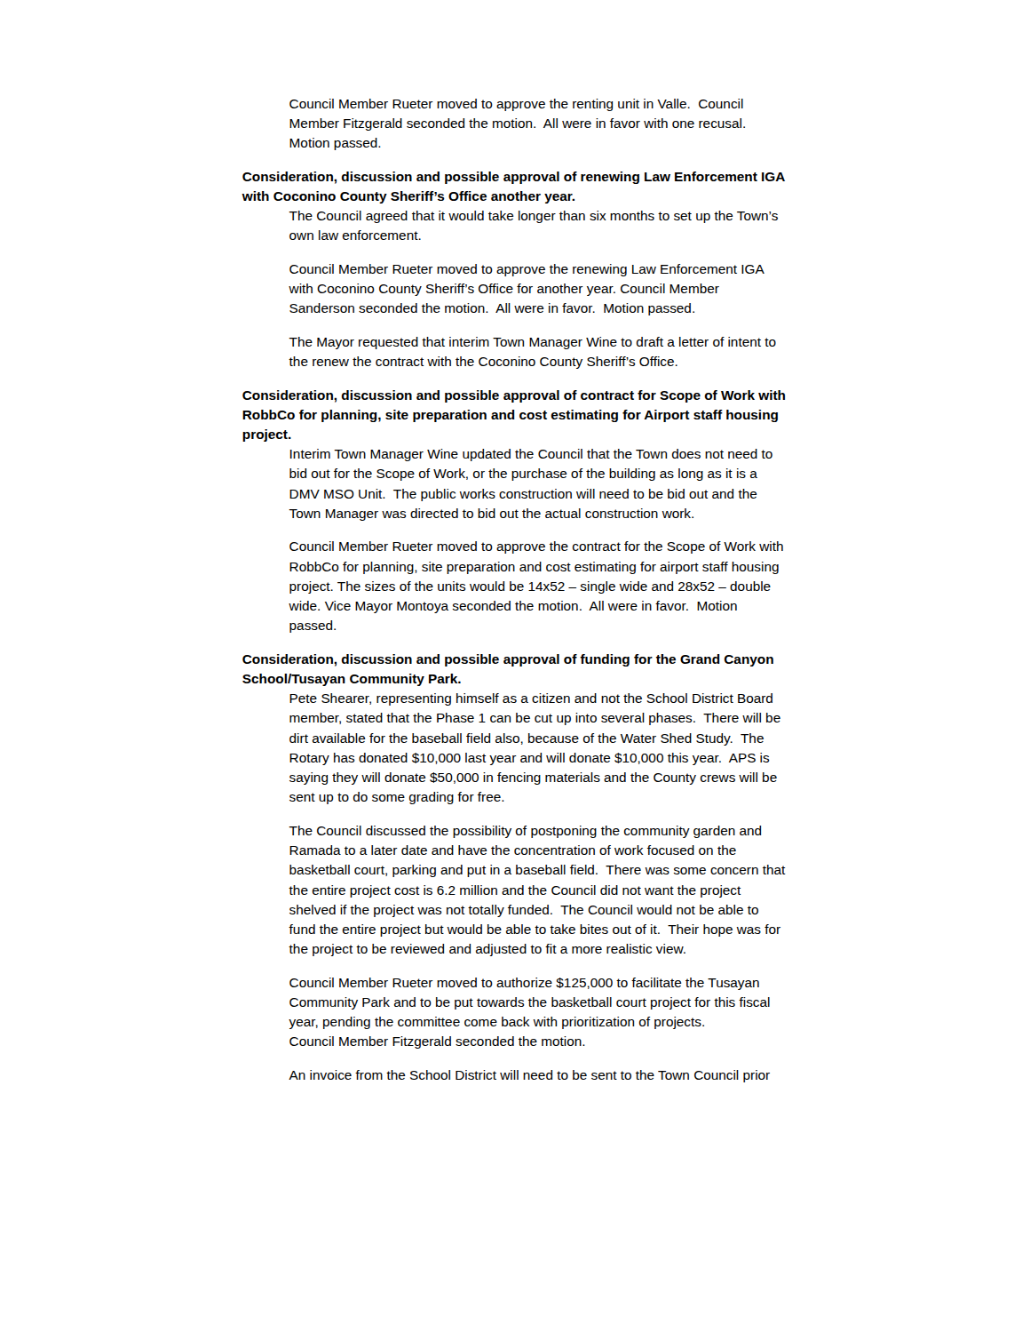Council Member Rueter moved to approve the renting unit in Valle. Council Member Fitzgerald seconded the motion. All were in favor with one recusal. Motion passed.
Consideration, discussion and possible approval of renewing Law Enforcement IGA with Coconino County Sheriff’s Office another year.
The Council agreed that it would take longer than six months to set up the Town’s own law enforcement.
Council Member Rueter moved to approve the renewing Law Enforcement IGA with Coconino County Sheriff’s Office for another year. Council Member Sanderson seconded the motion. All were in favor. Motion passed.
The Mayor requested that interim Town Manager Wine to draft a letter of intent to the renew the contract with the Coconino County Sheriff’s Office.
Consideration, discussion and possible approval of contract for Scope of Work with RobbCo for planning, site preparation and cost estimating for Airport staff housing project.
Interim Town Manager Wine updated the Council that the Town does not need to bid out for the Scope of Work, or the purchase of the building as long as it is a DMV MSO Unit. The public works construction will need to be bid out and the Town Manager was directed to bid out the actual construction work.
Council Member Rueter moved to approve the contract for the Scope of Work with RobbCo for planning, site preparation and cost estimating for airport staff housing project. The sizes of the units would be 14x52 – single wide and 28x52 – double wide. Vice Mayor Montoya seconded the motion. All were in favor. Motion passed.
Consideration, discussion and possible approval of funding for the Grand Canyon School/Tusayan Community Park.
Pete Shearer, representing himself as a citizen and not the School District Board member, stated that the Phase 1 can be cut up into several phases. There will be dirt available for the baseball field also, because of the Water Shed Study. The Rotary has donated $10,000 last year and will donate $10,000 this year. APS is saying they will donate $50,000 in fencing materials and the County crews will be sent up to do some grading for free.
The Council discussed the possibility of postponing the community garden and Ramada to a later date and have the concentration of work focused on the basketball court, parking and put in a baseball field. There was some concern that the entire project cost is 6.2 million and the Council did not want the project shelved if the project was not totally funded. The Council would not be able to fund the entire project but would be able to take bites out of it. Their hope was for the project to be reviewed and adjusted to fit a more realistic view.
Council Member Rueter moved to authorize $125,000 to facilitate the Tusayan Community Park and to be put towards the basketball court project for this fiscal year, pending the committee come back with prioritization of projects.
Council Member Fitzgerald seconded the motion.
An invoice from the School District will need to be sent to the Town Council prior